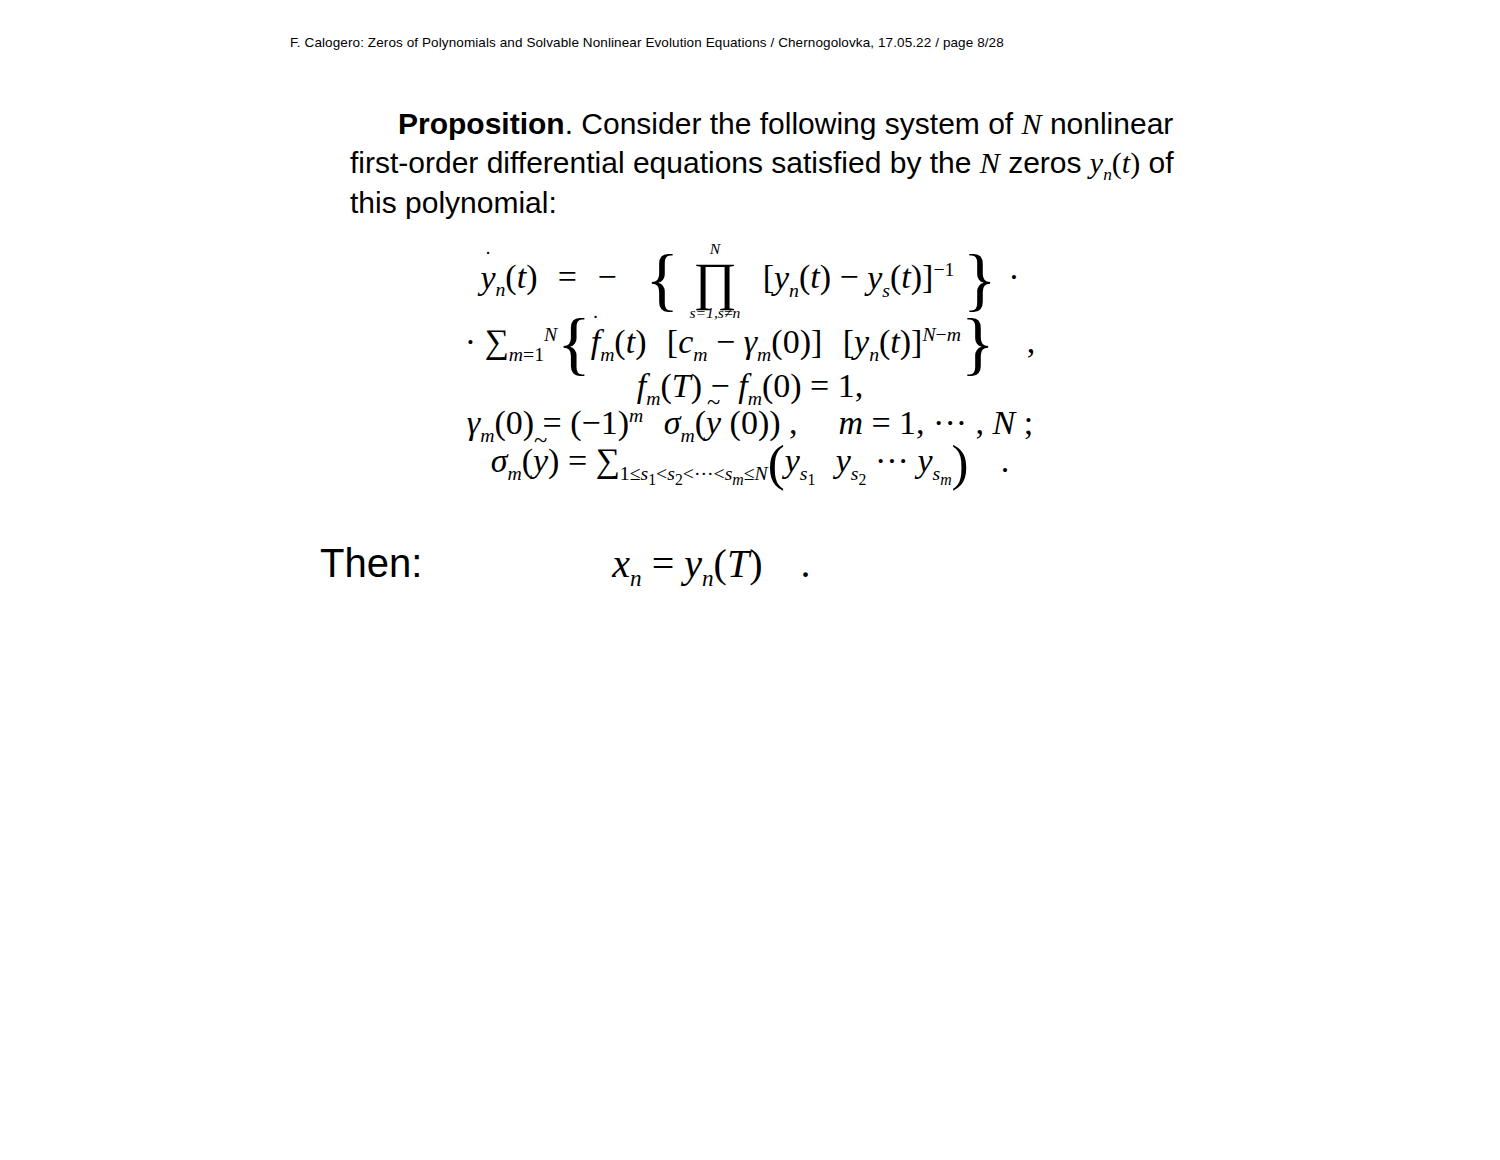F. Calogero: Zeros of Polynomials and Solvable Nonlinear Evolution Equations / Chernogolovka, 17.05.22 / page 8/28
Proposition. Consider the following system of N nonlinear first-order differential equations satisfied by the N zeros yn(t) of this polynomial:
˙yn(t) = − { N ∏ s=1,s≠n [yn(t) − ys(t)]−1 } · · ∑m=1N{˙fm(t) [cm − γm(0)] [yn(t)]N−m} , fm(T) − fm(0) = 1, γm(0) = (−1)m σm(~y (0)) , m = 1, ··· , N ; σm(~y) = ∑1≤s1<s2<···<sm≤N(ys1 ys2 ··· ysm) .
Then: xn = yn(T) .